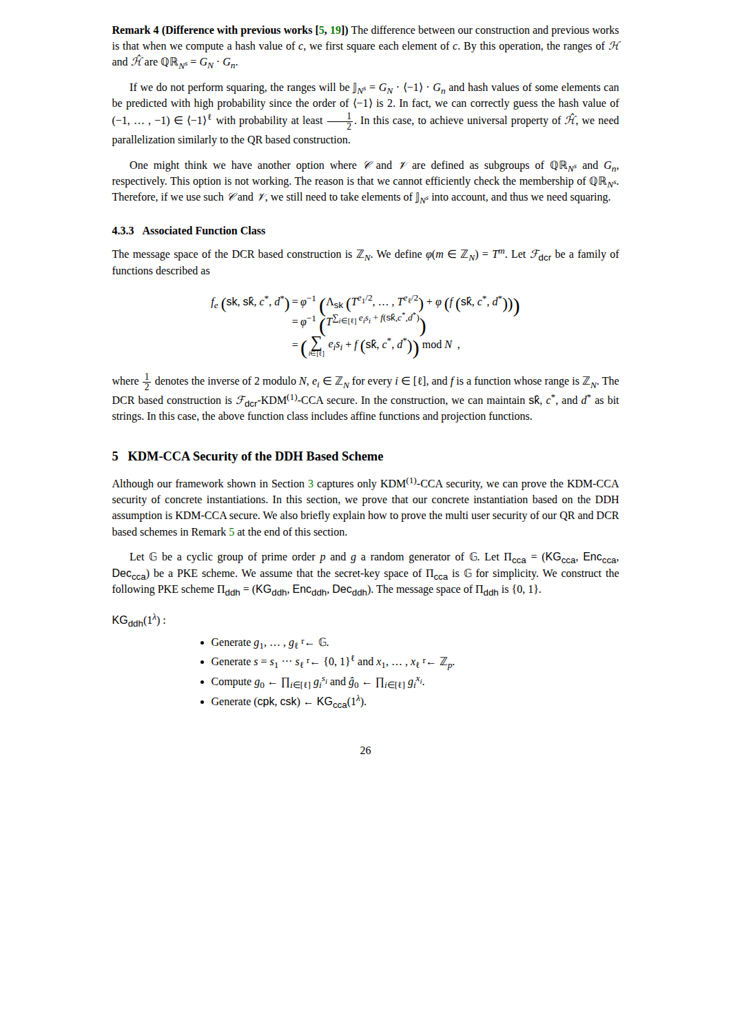Remark 4 (Difference with previous works [5, 19]) The difference between our construction and previous works is that when we compute a hash value of c, we first square each element of c. By this operation, the ranges of ℋ and ℋ̂ are ℚℝNs = GN · Gn.
If we do not perform squaring, the ranges will be 𝕁Ns = GN · ⟨−1⟩ · Gn and hash values of some elements can be predicted with high probability since the order of ⟨−1⟩ is 2. In fact, we can correctly guess the hash value of (−1, … , −1) ∈ ⟨−1⟩ℓ with probability at least 12. In this case, to achieve universal property of ℋ̂, we need parallelization similarly to the QR based construction.
One might think we have another option where 𝒞 and 𝒱 are defined as subgroups of ℚℝNs and Gn, respectively. This option is not working. The reason is that we cannot efficiently check the membership of ℚℝNs. Therefore, if we use such 𝒞 and 𝒱, we still need to take elements of 𝕁Ns into account, and thus we need squaring.
4.3.3 Associated Function Class
The message space of the DCR based construction is ℤN. We define φ(m ∈ ℤN) = Tm. Let ℱdcr be a family of functions described as
| f e ( sk , sk̂ , c * , d * ) | = | φ −1 ( Λ sk ( T e 1 /2 , … , T e ℓ /2 ) + φ ( f ( sk̂ , c * , d * ) ) ) |
| | = | φ −1 ( T ∑ i ∈[ℓ] e i s i + f ( sk̂ , c * , d * ) ) |
| | = | ( ∑ i ∈[ℓ] e i s i + f ( sk̂ , c * , d * ) ) mod N , |
where 12 denotes the inverse of 2 modulo N, ei ∈ ℤN for every i ∈ [ℓ], and f is a function whose range is ℤN. The DCR based construction is ℱdcr-KDM(1)-CCA secure. In the construction, we can maintain sk̂, c*, and d* as bit strings. In this case, the above function class includes affine functions and projection functions.
5 KDM-CCA Security of the DDH Based Scheme
Although our framework shown in Section 3 captures only KDM(1)-CCA security, we can prove the KDM-CCA security of concrete instantiations. In this section, we prove that our concrete instantiation based on the DDH assumption is KDM-CCA secure. We also briefly explain how to prove the multi user security of our QR and DCR based schemes in Remark 5 at the end of this section.
Let 𝔾 be a cyclic group of prime order p and g a random generator of 𝔾. Let Πcca = (KGcca, Enccca, Deccca) be a PKE scheme. We assume that the secret-key space of Πcca is 𝔾 for simplicity. We construct the following PKE scheme Πddh = (KGddh, Encddh, Decddh). The message space of Πddh is {0, 1}.
KGddh(1λ) :
Generate g1, … , gℓ r← 𝔾.
Generate s = s1 ··· sℓ r← {0, 1}ℓ and x1, … , xℓ r← ℤp.
Compute g0 ← ∏i∈[ℓ] gisi and ĝ0 ← ∏i∈[ℓ] gixi.
Generate (cpk, csk) ← KGcca(1λ).
26